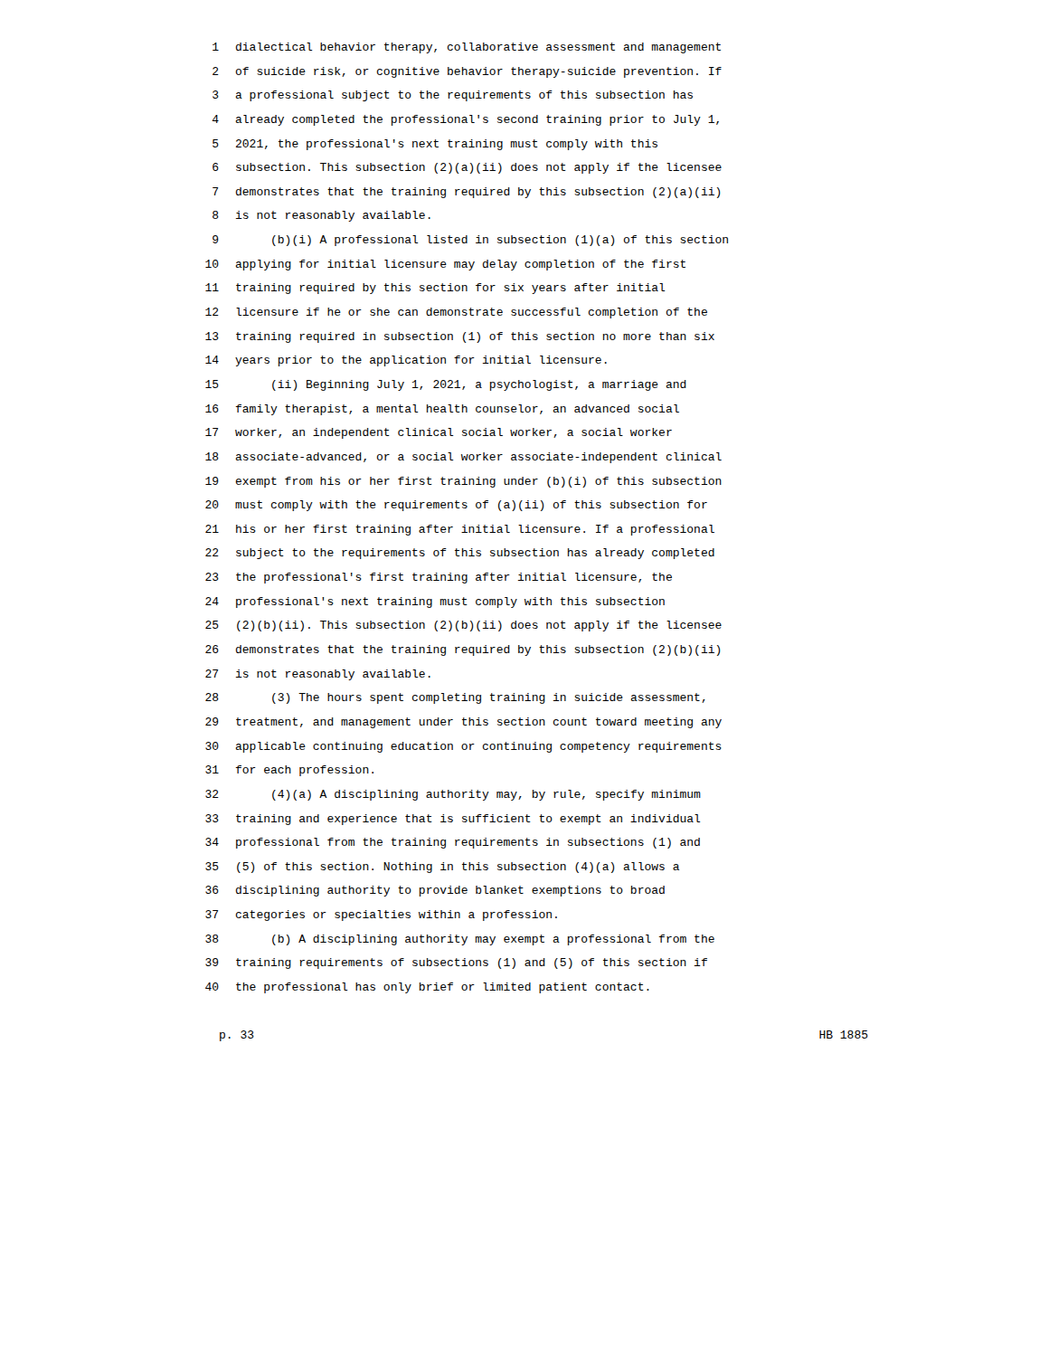1 dialectical behavior therapy, collaborative assessment and management
2 of suicide risk, or cognitive behavior therapy-suicide prevention. If
3 a professional subject to the requirements of this subsection has
4 already completed the professional's second training prior to July 1,
52021, the professional's next training must comply with this
6 subsection. This subsection (2)(a)(ii) does not apply if the licensee
7 demonstrates that the training required by this subsection (2)(a)(ii)
8 is not reasonably available.
9 (b)(i) A professional listed in subsection (1)(a) of this section
10 applying for initial licensure may delay completion of the first
11 training required by this section for six years after initial
12 licensure if he or she can demonstrate successful completion of the
13 training required in subsection (1) of this section no more than six
14 years prior to the application for initial licensure.
15 (ii) Beginning July 1, 2021, a psychologist, a marriage and
16 family therapist, a mental health counselor, an advanced social
17 worker, an independent clinical social worker, a social worker
18 associate-advanced, or a social worker associate-independent clinical
19 exempt from his or her first training under (b)(i) of this subsection
20 must comply with the requirements of (a)(ii) of this subsection for
21 his or her first training after initial licensure. If a professional
22 subject to the requirements of this subsection has already completed
23 the professional's first training after initial licensure, the
24 professional's next training must comply with this subsection
25(2)(b)(ii). This subsection (2)(b)(ii) does not apply if the licensee
26 demonstrates that the training required by this subsection (2)(b)(ii)
27 is not reasonably available.
28 (3) The hours spent completing training in suicide assessment,
29 treatment, and management under this section count toward meeting any
30 applicable continuing education or continuing competency requirements
31 for each profession.
32 (4)(a) A disciplining authority may, by rule, specify minimum
33 training and experience that is sufficient to exempt an individual
34 professional from the training requirements in subsections (1) and
35(5) of this section. Nothing in this subsection (4)(a) allows a
36 disciplining authority to provide blanket exemptions to broad
37 categories or specialties within a profession.
38 (b) A disciplining authority may exempt a professional from the
39 training requirements of subsections (1) and (5) of this section if
40 the professional has only brief or limited patient contact.
p. 33 HB 1885